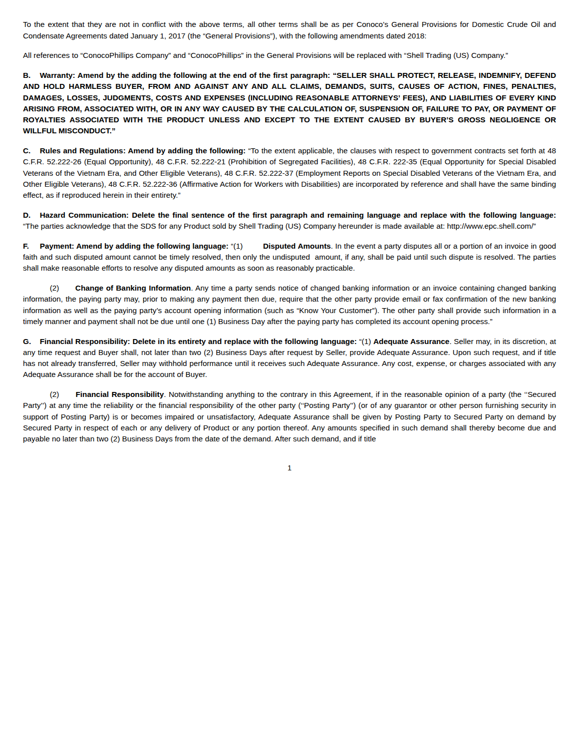To the extent that they are not in conflict with the above terms, all other terms shall be as per Conoco’s General Provisions for Domestic Crude Oil and Condensate Agreements dated January 1, 2017 (the “General Provisions”), with the following amendments dated 2018:
All references to “ConocoPhillips Company” and “ConocoPhillips” in the General Provisions will be replaced with “Shell Trading (US) Company.”
B. Warranty: Amend by the adding the following at the end of the first paragraph: “SELLER SHALL PROTECT, RELEASE, INDEMNIFY, DEFEND AND HOLD HARMLESS BUYER, FROM AND AGAINST ANY AND ALL CLAIMS, DEMANDS, SUITS, CAUSES OF ACTION, FINES, PENALTIES, DAMAGES, LOSSES, JUDGMENTS, COSTS AND EXPENSES (INCLUDING REASONABLE ATTORNEYS’ FEES), AND LIABILITIES OF EVERY KIND ARISING FROM, ASSOCIATED WITH, OR IN ANY WAY CAUSED BY THE CALCULATION OF, SUSPENSION OF, FAILURE TO PAY, OR PAYMENT OF ROYALTIES ASSOCIATED WITH THE PRODUCT UNLESS AND EXCEPT TO THE EXTENT CAUSED BY BUYER’S GROSS NEGLIGENCE OR WILLFUL MISCONDUCT.”
C. Rules and Regulations: Amend by adding the following: “To the extent applicable, the clauses with respect to government contracts set forth at 48 C.F.R. 52.222-26 (Equal Opportunity), 48 C.F.R. 52.222-21 (Prohibition of Segregated Facilities), 48 C.F.R. 222-35 (Equal Opportunity for Special Disabled Veterans of the Vietnam Era, and Other Eligible Veterans), 48 C.F.R. 52.222-37 (Employment Reports on Special Disabled Veterans of the Vietnam Era, and Other Eligible Veterans), 48 C.F.R. 52.222-36 (Affirmative Action for Workers with Disabilities) are incorporated by reference and shall have the same binding effect, as if reproduced herein in their entirety.”
D. Hazard Communication: Delete the final sentence of the first paragraph and remaining language and replace with the following language: “The parties acknowledge that the SDS for any Product sold by Shell Trading (US) Company hereunder is made available at: http://www.epc.shell.com/”
F. Payment: Amend by adding the following language: “(1) Disputed Amounts. In the event a party disputes all or a portion of an invoice in good faith and such disputed amount cannot be timely resolved, then only the undisputed amount, if any, shall be paid until such dispute is resolved. The parties shall make reasonable efforts to resolve any disputed amounts as soon as reasonably practicable.
(2) Change of Banking Information. Any time a party sends notice of changed banking information or an invoice containing changed banking information, the paying party may, prior to making any payment then due, require that the other party provide email or fax confirmation of the new banking information as well as the paying party’s account opening information (such as “Know Your Customer”). The other party shall provide such information in a timely manner and payment shall not be due until one (1) Business Day after the paying party has completed its account opening process.”
G. Financial Responsibility: Delete in its entirety and replace with the following language: “(1) Adequate Assurance. Seller may, in its discretion, at any time request and Buyer shall, not later than two (2) Business Days after request by Seller, provide Adequate Assurance. Upon such request, and if title has not already transferred, Seller may withhold performance until it receives such Adequate Assurance. Any cost, expense, or charges associated with any Adequate Assurance shall be for the account of Buyer.
(2) Financial Responsibility. Notwithstanding anything to the contrary in this Agreement, if in the reasonable opinion of a party (the ‘‘Secured Party’’) at any time the reliability or the financial responsibility of the other party (‘‘Posting Party’’) (or of any guarantor or other person furnishing security in support of Posting Party) is or becomes impaired or unsatisfactory, Adequate Assurance shall be given by Posting Party to Secured Party on demand by Secured Party in respect of each or any delivery of Product or any portion thereof. Any amounts specified in such demand shall thereby become due and payable no later than two (2) Business Days from the date of the demand. After such demand, and if title
1